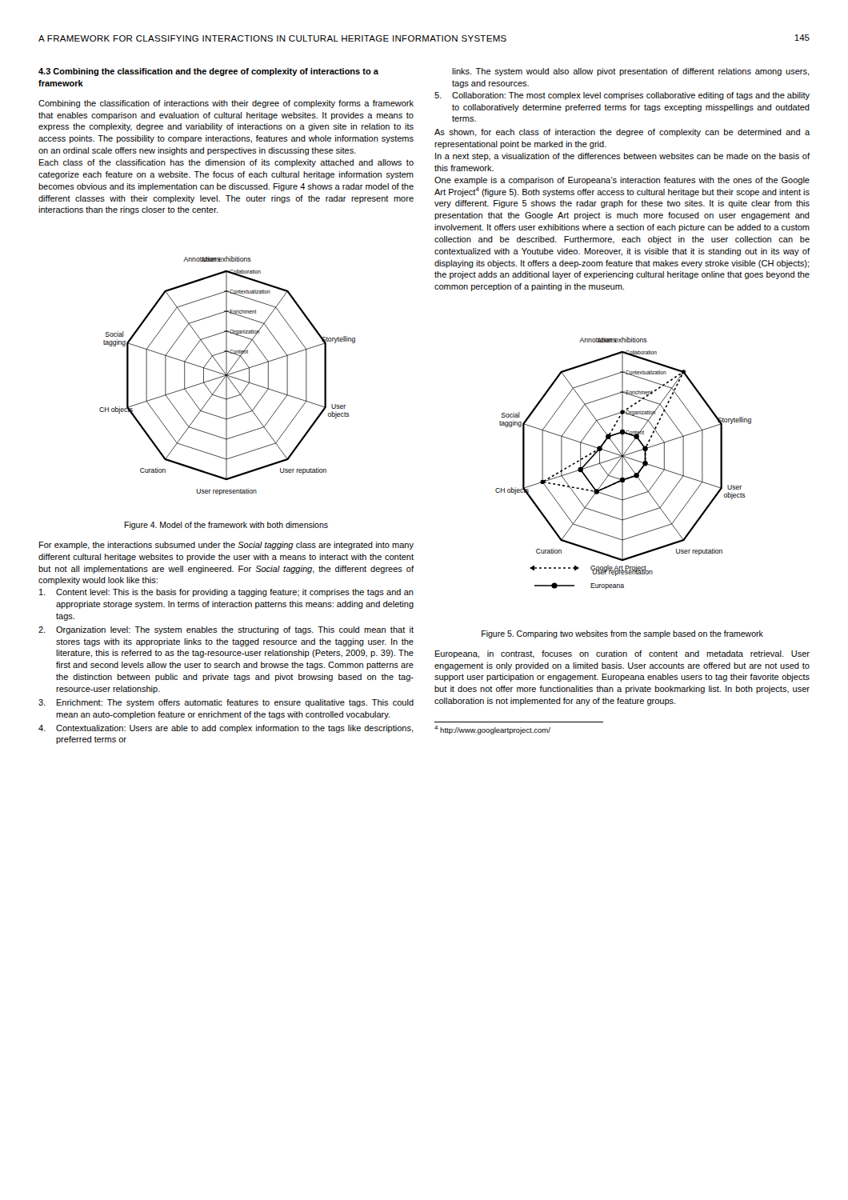A Framework for Classifying Interactions in Cultural Heritage Information Systems
145
4.3 Combining the classification and the degree of complexity of interactions to a framework
Combining the classification of interactions with their degree of complexity forms a framework that enables comparison and evaluation of cultural heritage websites. It provides a means to express the complexity, degree and variability of interactions on a given site in relation to its access points. The possibility to compare interactions, features and whole information systems on an ordinal scale offers new insights and perspectives in discussing these sites.
Each class of the classification has the dimension of its complexity attached and allows to categorize each feature on a website. The focus of each cultural heritage information system becomes obvious and its implementation can be discussed. Figure 4 shows a radar model of the different classes with their complexity level. The outer rings of the radar represent more interactions than the rings closer to the center.
Collaboration Contextualization Enrichment Organization Content User exhibitions Annotations Social tagging CH objects Curation User representation User reputation User objects Storytelling
Figure 4. Model of the framework with both dimensions
For example, the interactions subsumed under the Social tagging class are integrated into many different cultural heritage websites to provide the user with a means to interact with the content but not all implementations are well engineered. For Social tagging, the different degrees of complexity would look like this:
Content level: This is the basis for providing a tagging feature; it comprises the tags and an appropriate storage system. In terms of interaction patterns this means: adding and deleting tags.
Organization level: The system enables the structuring of tags. This could mean that it stores tags with its appropriate links to the tagged resource and the tagging user. In the literature, this is referred to as the tag-resource-user relationship (Peters, 2009, p. 39). The first and second levels allow the user to search and browse the tags. Common patterns are the distinction between public and private tags and pivot browsing based on the tag-resource-user relationship.
Enrichment: The system offers automatic features to ensure qualitative tags. This could mean an auto-completion feature or enrichment of the tags with controlled vocabulary.
Contextualization: Users are able to add complex information to the tags like descriptions, preferred terms or
links. The system would also allow pivot presentation of different relations among users, tags and resources.
Collaboration: The most complex level comprises collaborative editing of tags and the ability to collaboratively determine preferred terms for tags excepting misspellings and outdated terms.
As shown, for each class of interaction the degree of complexity can be determined and a representational point be marked in the grid.
In a next step, a visualization of the differences between websites can be made on the basis of this framework.
One example is a comparison of Europeana’s interaction features with the ones of the Google Art Project4 (figure 5). Both systems offer access to cultural heritage but their scope and intent is very different. Figure 5 shows the radar graph for these two sites. It is quite clear from this presentation that the Google Art project is much more focused on user engagement and involvement. It offers user exhibitions where a section of each picture can be added to a custom collection and be described. Furthermore, each object in the user collection can be contextualized with a Youtube video. Moreover, it is visible that it is standing out in its way of displaying its objects. It offers a deep-zoom feature that makes every stroke visible (CH objects); the project adds an additional layer of experiencing cultural heritage online that goes beyond the common perception of a painting in the museum.
Collaboration Contextualization Enrichment Organization Content User exhibitions Annotations Social tagging CH objects Curation User representation User reputation User objects Storytelling Google Art Project Europeana
Figure 5. Comparing two websites from the sample based on the framework
Europeana, in contrast, focuses on curation of content and metadata retrieval. User engagement is only provided on a limited basis. User accounts are offered but are not used to support user participation or engagement. Europeana enables users to tag their favorite objects but it does not offer more functionalities than a private bookmarking list. In both projects, user collaboration is not implemented for any of the feature groups.
4 http://www.googleartproject.com/